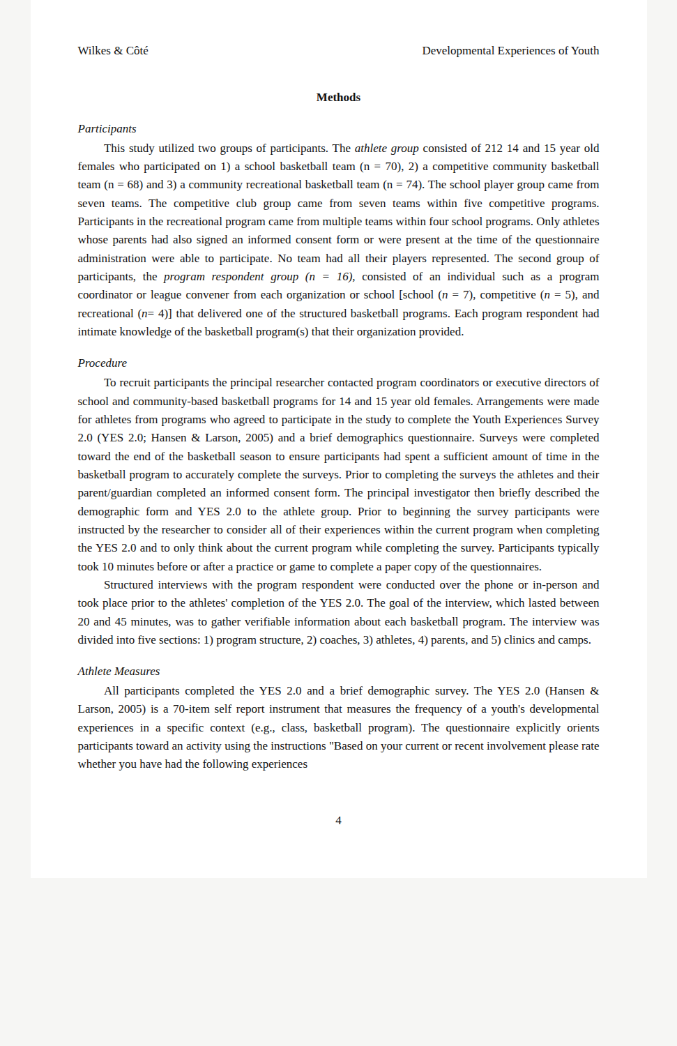Wilkes & Côté Developmental Experiences of Youth
Methods
Participants
This study utilized two groups of participants. The athlete group consisted of 212 14 and 15 year old females who participated on 1) a school basketball team (n = 70), 2) a competitive community basketball team (n = 68) and 3) a community recreational basketball team (n = 74). The school player group came from seven teams. The competitive club group came from seven teams within five competitive programs. Participants in the recreational program came from multiple teams within four school programs. Only athletes whose parents had also signed an informed consent form or were present at the time of the questionnaire administration were able to participate. No team had all their players represented. The second group of participants, the program respondent group (n = 16), consisted of an individual such as a program coordinator or league convener from each organization or school [school (n = 7), competitive (n = 5), and recreational (n= 4)] that delivered one of the structured basketball programs. Each program respondent had intimate knowledge of the basketball program(s) that their organization provided.
Procedure
To recruit participants the principal researcher contacted program coordinators or executive directors of school and community-based basketball programs for 14 and 15 year old females. Arrangements were made for athletes from programs who agreed to participate in the study to complete the Youth Experiences Survey 2.0 (YES 2.0; Hansen & Larson, 2005) and a brief demographics questionnaire. Surveys were completed toward the end of the basketball season to ensure participants had spent a sufficient amount of time in the basketball program to accurately complete the surveys. Prior to completing the surveys the athletes and their parent/guardian completed an informed consent form. The principal investigator then briefly described the demographic form and YES 2.0 to the athlete group. Prior to beginning the survey participants were instructed by the researcher to consider all of their experiences within the current program when completing the YES 2.0 and to only think about the current program while completing the survey. Participants typically took 10 minutes before or after a practice or game to complete a paper copy of the questionnaires.
Structured interviews with the program respondent were conducted over the phone or in-person and took place prior to the athletes' completion of the YES 2.0. The goal of the interview, which lasted between 20 and 45 minutes, was to gather verifiable information about each basketball program. The interview was divided into five sections: 1) program structure, 2) coaches, 3) athletes, 4) parents, and 5) clinics and camps.
Athlete Measures
All participants completed the YES 2.0 and a brief demographic survey. The YES 2.0 (Hansen & Larson, 2005) is a 70-item self report instrument that measures the frequency of a youth's developmental experiences in a specific context (e.g., class, basketball program). The questionnaire explicitly orients participants toward an activity using the instructions "Based on your current or recent involvement please rate whether you have had the following experiences
4